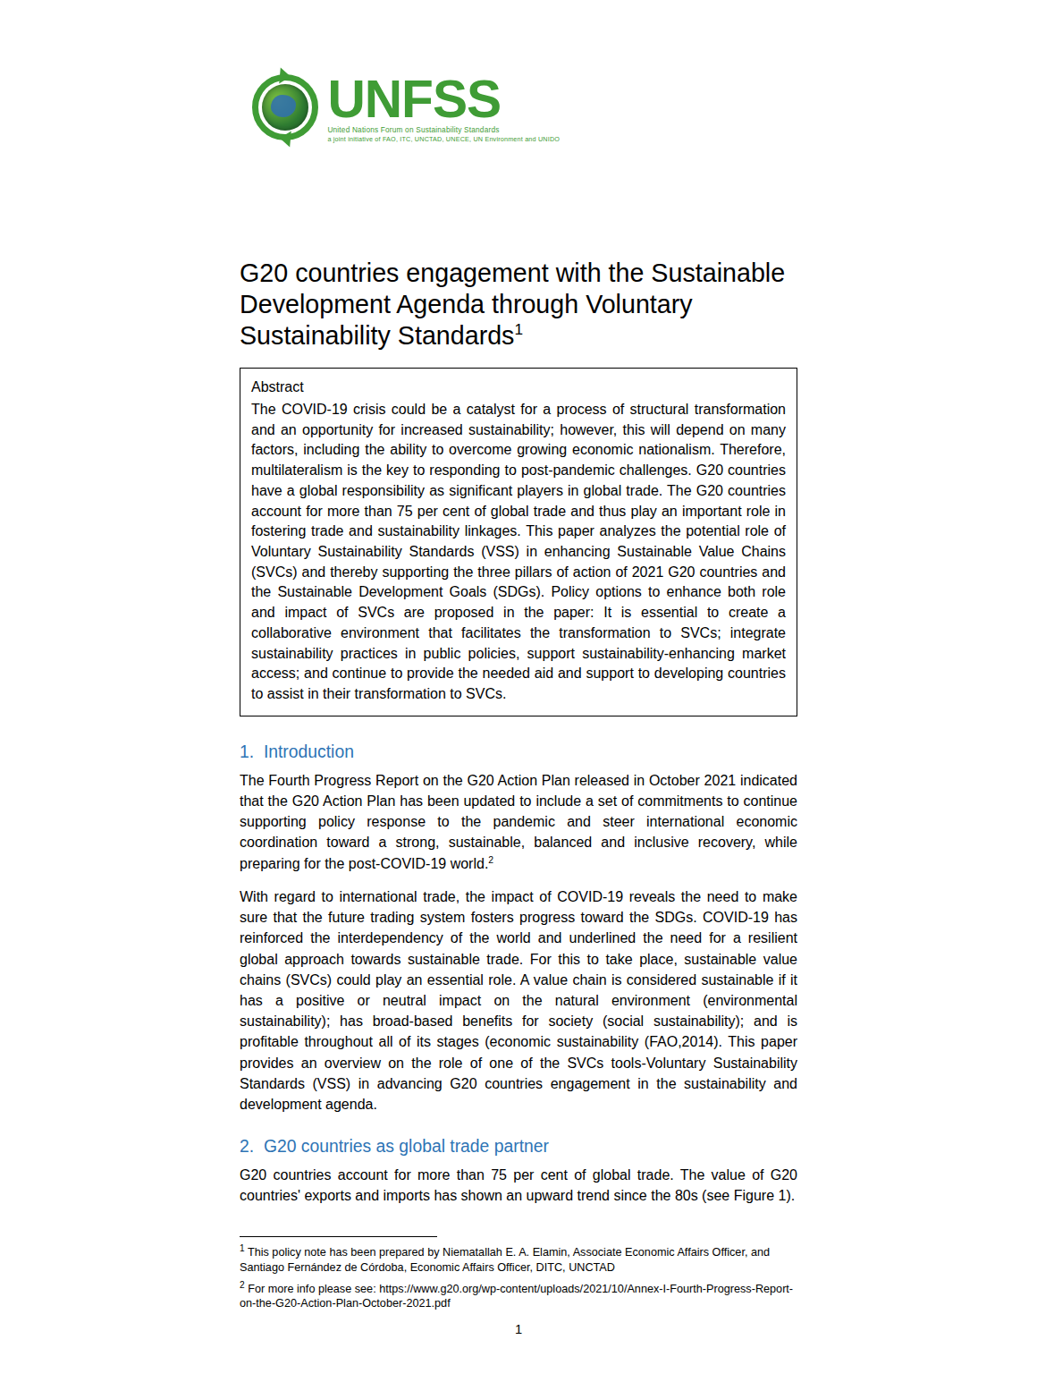UNFSS United Nations Forum on Sustainability Standards a joint initiative of FAO, ITC, UNCTAD, UNECE, UN Environment and UNIDO
G20 countries engagement with the Sustainable Development Agenda through Voluntary Sustainability Standards1
Abstract
The COVID-19 crisis could be a catalyst for a process of structural transformation and an opportunity for increased sustainability; however, this will depend on many factors, including the ability to overcome growing economic nationalism. Therefore, multilateralism is the key to responding to post-pandemic challenges. G20 countries have a global responsibility as significant players in global trade. The G20 countries account for more than 75 per cent of global trade and thus play an important role in fostering trade and sustainability linkages. This paper analyzes the potential role of Voluntary Sustainability Standards (VSS) in enhancing Sustainable Value Chains (SVCs) and thereby supporting the three pillars of action of 2021 G20 countries and the Sustainable Development Goals (SDGs). Policy options to enhance both role and impact of SVCs are proposed in the paper: It is essential to create a collaborative environment that facilitates the transformation to SVCs; integrate sustainability practices in public policies, support sustainability-enhancing market access; and continue to provide the needed aid and support to developing countries to assist in their transformation to SVCs.
1. Introduction
The Fourth Progress Report on the G20 Action Plan released in October 2021 indicated that the G20 Action Plan has been updated to include a set of commitments to continue supporting policy response to the pandemic and steer international economic coordination toward a strong, sustainable, balanced and inclusive recovery, while preparing for the post-COVID-19 world.2
With regard to international trade, the impact of COVID-19 reveals the need to make sure that the future trading system fosters progress toward the SDGs. COVID-19 has reinforced the interdependency of the world and underlined the need for a resilient global approach towards sustainable trade. For this to take place, sustainable value chains (SVCs) could play an essential role. A value chain is considered sustainable if it has a positive or neutral impact on the natural environment (environmental sustainability); has broad-based benefits for society (social sustainability); and is profitable throughout all of its stages (economic sustainability (FAO,2014). This paper provides an overview on the role of one of the SVCs tools-Voluntary Sustainability Standards (VSS) in advancing G20 countries engagement in the sustainability and development agenda.
2. G20 countries as global trade partner
G20 countries account for more than 75 per cent of global trade. The value of G20 countries' exports and imports has shown an upward trend since the 80s (see Figure 1).
1 This policy note has been prepared by Niematallah E. A. Elamin, Associate Economic Affairs Officer, and Santiago Fernández de Córdoba, Economic Affairs Officer, DITC, UNCTAD
2 For more info please see: https://www.g20.org/wp-content/uploads/2021/10/Annex-I-Fourth-Progress-Report-on-the-G20-Action-Plan-October-2021.pdf
1